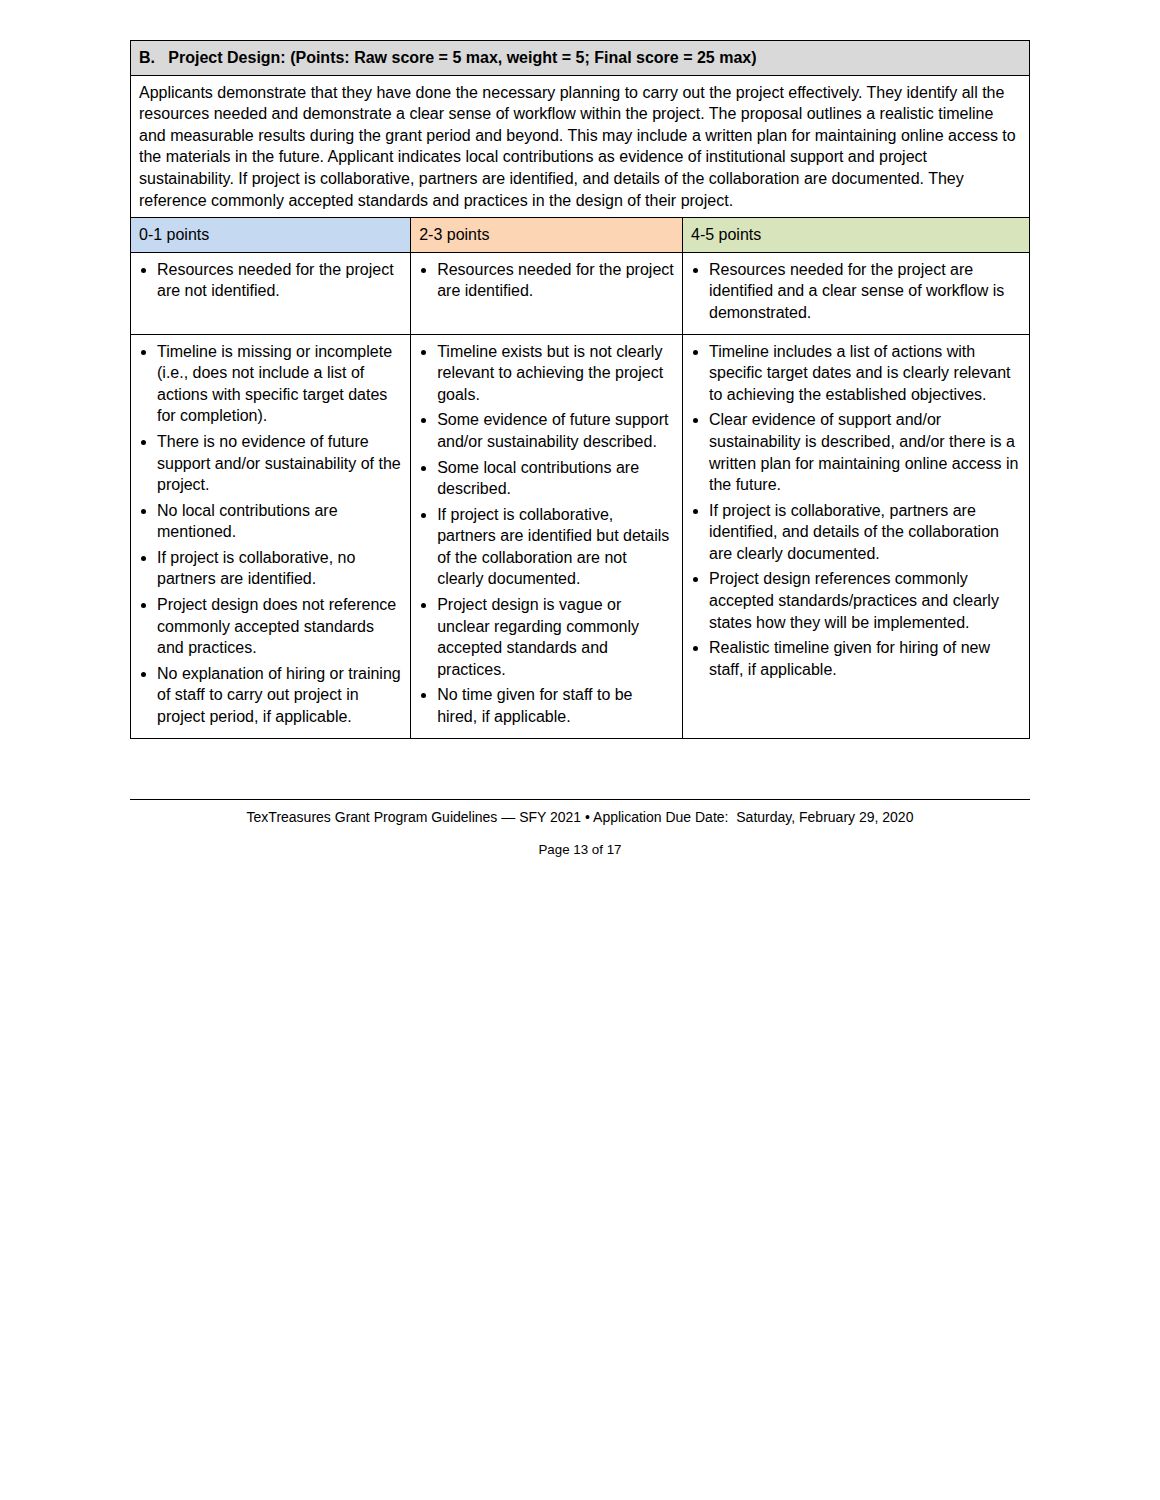| B. Project Design: (Points: Raw score = 5 max, weight = 5; Final score = 25 max) |
| Applicants demonstrate that they have done the necessary planning to carry out the project effectively. They identify all the resources needed and demonstrate a clear sense of workflow within the project. The proposal outlines a realistic timeline and measurable results during the grant period and beyond. This may include a written plan for maintaining online access to the materials in the future. Applicant indicates local contributions as evidence of institutional support and project sustainability. If project is collaborative, partners are identified, and details of the collaboration are documented. They reference commonly accepted standards and practices in the design of their project. |
| 0-1 points | 2-3 points | 4-5 points |
| Resources needed for the project are not identified. | Resources needed for the project are identified. | Resources needed for the project are identified and a clear sense of workflow is demonstrated. |
| Timeline is missing or incomplete (i.e., does not include a list of actions with specific target dates for completion). There is no evidence of future support and/or sustainability of the project. No local contributions are mentioned. If project is collaborative, no partners are identified. Project design does not reference commonly accepted standards and practices. No explanation of hiring or training of staff to carry out project in project period, if applicable. | Timeline exists but is not clearly relevant to achieving the project goals. Some evidence of future support and/or sustainability described. Some local contributions are described. If project is collaborative, partners are identified but details of the collaboration are not clearly documented. Project design is vague or unclear regarding commonly accepted standards and practices. No time given for staff to be hired, if applicable. | Timeline includes a list of actions with specific target dates and is clearly relevant to achieving the established objectives. Clear evidence of support and/or sustainability is described, and/or there is a written plan for maintaining online access in the future. If project is collaborative, partners are identified, and details of the collaboration are clearly documented. Project design references commonly accepted standards/practices and clearly states how they will be implemented. Realistic timeline given for hiring of new staff, if applicable. |
TexTreasures Grant Program Guidelines — SFY 2021 • Application Due Date: Saturday, February 29, 2020
Page 13 of 17